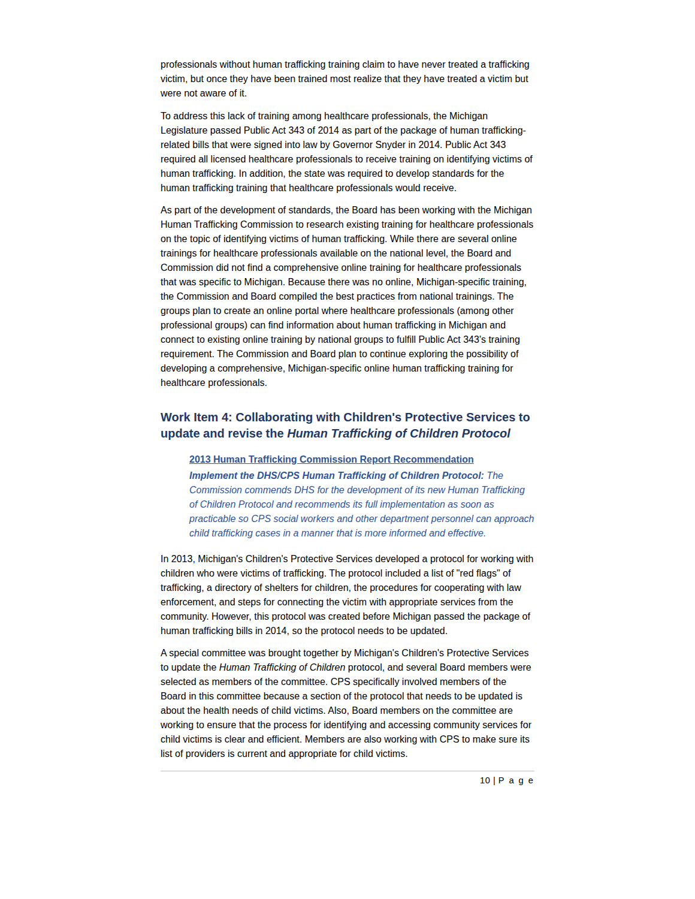professionals without human trafficking training claim to have never treated a trafficking victim, but once they have been trained most realize that they have treated a victim but were not aware of it.
To address this lack of training among healthcare professionals, the Michigan Legislature passed Public Act 343 of 2014 as part of the package of human trafficking-related bills that were signed into law by Governor Snyder in 2014. Public Act 343 required all licensed healthcare professionals to receive training on identifying victims of human trafficking. In addition, the state was required to develop standards for the human trafficking training that healthcare professionals would receive.
As part of the development of standards, the Board has been working with the Michigan Human Trafficking Commission to research existing training for healthcare professionals on the topic of identifying victims of human trafficking. While there are several online trainings for healthcare professionals available on the national level, the Board and Commission did not find a comprehensive online training for healthcare professionals that was specific to Michigan. Because there was no online, Michigan-specific training, the Commission and Board compiled the best practices from national trainings. The groups plan to create an online portal where healthcare professionals (among other professional groups) can find information about human trafficking in Michigan and connect to existing online training by national groups to fulfill Public Act 343's training requirement. The Commission and Board plan to continue exploring the possibility of developing a comprehensive, Michigan-specific online human trafficking training for healthcare professionals.
Work Item 4: Collaborating with Children's Protective Services to update and revise the Human Trafficking of Children Protocol
2013 Human Trafficking Commission Report Recommendation
Implement the DHS/CPS Human Trafficking of Children Protocol: The Commission commends DHS for the development of its new Human Trafficking of Children Protocol and recommends its full implementation as soon as practicable so CPS social workers and other department personnel can approach child trafficking cases in a manner that is more informed and effective.
In 2013, Michigan's Children's Protective Services developed a protocol for working with children who were victims of trafficking. The protocol included a list of "red flags" of trafficking, a directory of shelters for children, the procedures for cooperating with law enforcement, and steps for connecting the victim with appropriate services from the community. However, this protocol was created before Michigan passed the package of human trafficking bills in 2014, so the protocol needs to be updated.
A special committee was brought together by Michigan's Children's Protective Services to update the Human Trafficking of Children protocol, and several Board members were selected as members of the committee. CPS specifically involved members of the Board in this committee because a section of the protocol that needs to be updated is about the health needs of child victims. Also, Board members on the committee are working to ensure that the process for identifying and accessing community services for child victims is clear and efficient. Members are also working with CPS to make sure its list of providers is current and appropriate for child victims.
10 | P a g e